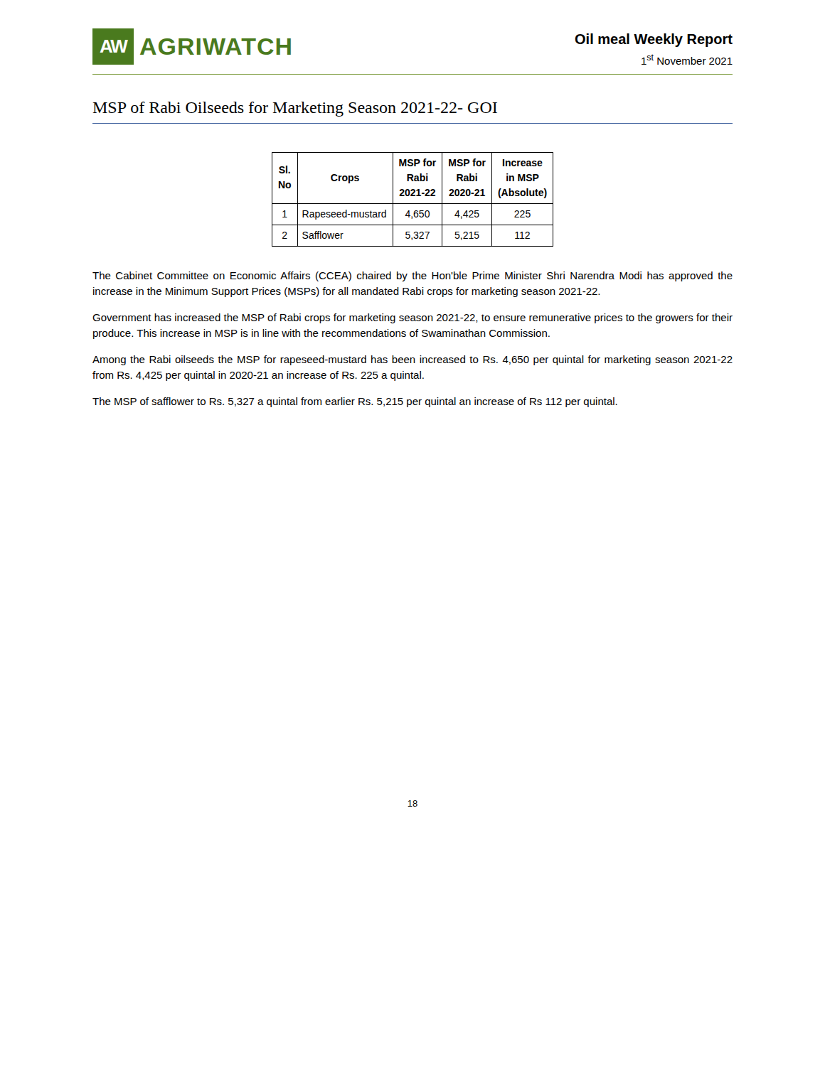AW AGRIWATCH
Oil meal Weekly Report
1st November 2021
MSP of Rabi Oilseeds for Marketing Season 2021-22- GOI
| Sl. No | Crops | MSP for Rabi 2021-22 | MSP for Rabi 2020-21 | Increase in MSP (Absolute) |
| --- | --- | --- | --- | --- |
| 1 | Rapeseed-mustard | 4,650 | 4,425 | 225 |
| 2 | Safflower | 5,327 | 5,215 | 112 |
The Cabinet Committee on Economic Affairs (CCEA) chaired by the Hon'ble Prime Minister Shri Narendra Modi has approved the increase in the Minimum Support Prices (MSPs) for all mandated Rabi crops for marketing season 2021-22.
Government has increased the MSP of Rabi crops for marketing season 2021-22, to ensure remunerative prices to the growers for their produce. This increase in MSP is in line with the recommendations of Swaminathan Commission.
Among the Rabi oilseeds the MSP for rapeseed-mustard has been increased to Rs. 4,650 per quintal for marketing season 2021-22 from Rs. 4,425 per quintal in 2020-21 an increase of Rs. 225 a quintal.
The MSP of safflower to Rs. 5,327 a quintal from earlier Rs. 5,215 per quintal an increase of Rs 112 per quintal.
18